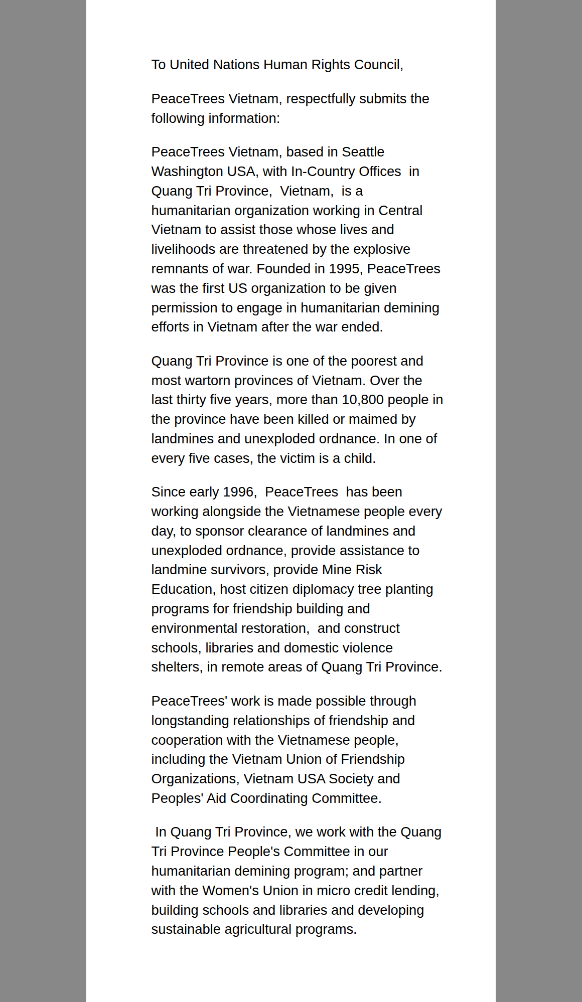To United Nations Human Rights Council,
PeaceTrees Vietnam, respectfully submits the following information:
PeaceTrees Vietnam, based in Seattle Washington USA, with In-Country Offices in Quang Tri Province, Vietnam, is a humanitarian organization working in Central Vietnam to assist those whose lives and livelihoods are threatened by the explosive remnants of war. Founded in 1995, PeaceTrees was the first US organization to be given permission to engage in humanitarian demining efforts in Vietnam after the war ended.
Quang Tri Province is one of the poorest and most wartorn provinces of Vietnam. Over the last thirty five years, more than 10,800 people in the province have been killed or maimed by landmines and unexploded ordnance. In one of every five cases, the victim is a child.
Since early 1996, PeaceTrees has been working alongside the Vietnamese people every day, to sponsor clearance of landmines and unexploded ordnance, provide assistance to landmine survivors, provide Mine Risk Education, host citizen diplomacy tree planting programs for friendship building and environmental restoration, and construct schools, libraries and domestic violence shelters, in remote areas of Quang Tri Province.
PeaceTrees' work is made possible through longstanding relationships of friendship and cooperation with the Vietnamese people, including the Vietnam Union of Friendship Organizations, Vietnam USA Society and Peoples' Aid Coordinating Committee.
In Quang Tri Province, we work with the Quang Tri Province People's Committee in our humanitarian demining program; and partner with the Women's Union in micro credit lending, building schools and libraries and developing sustainable agricultural programs.